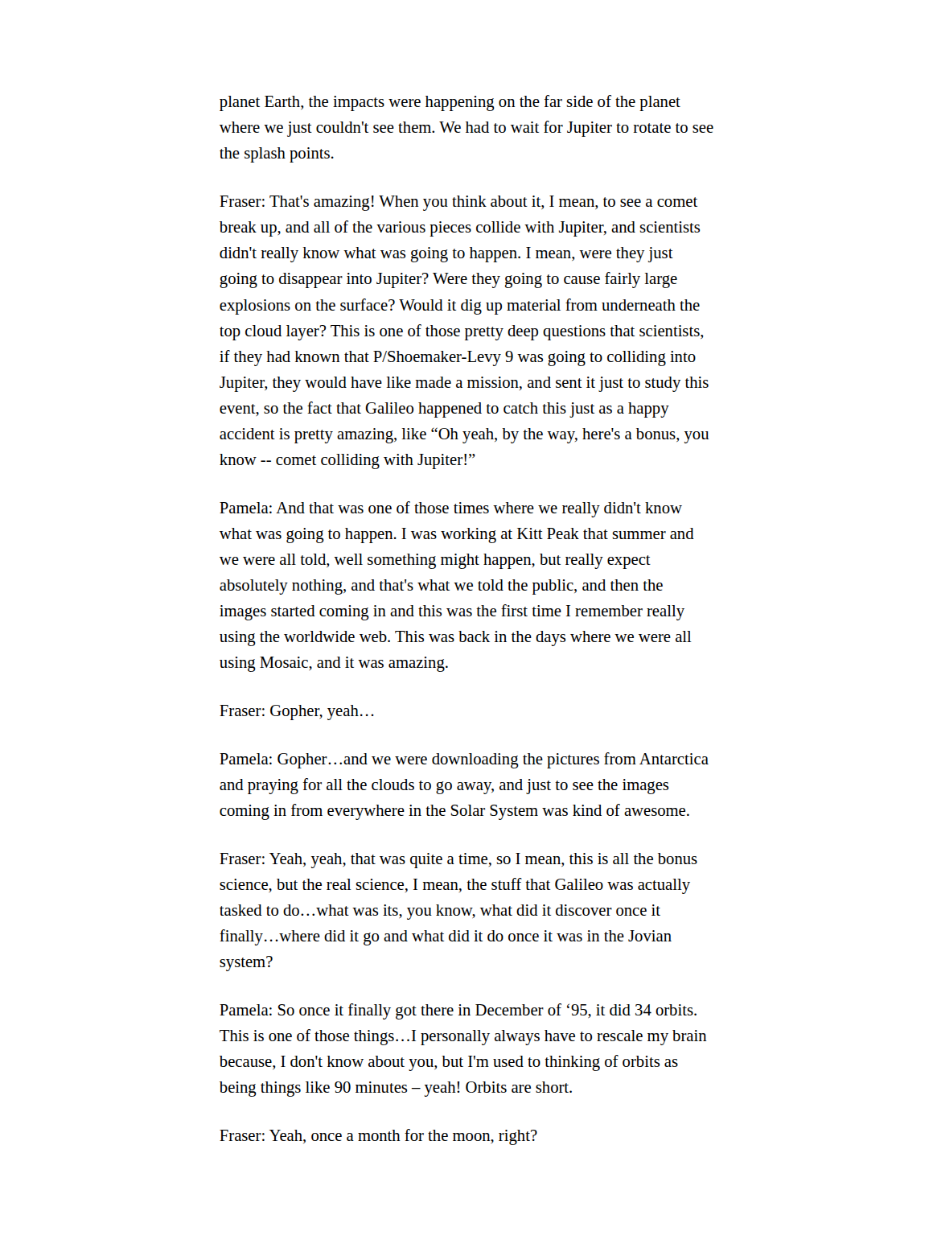planet Earth, the impacts were happening on the far side of the planet where we just couldn't see them. We had to wait for Jupiter to rotate to see the splash points.
Fraser: That's amazing! When you think about it, I mean, to see a comet break up, and all of the various pieces collide with Jupiter, and scientists didn't really know what was going to happen. I mean, were they just going to disappear into Jupiter? Were they going to cause fairly large explosions on the surface? Would it dig up material from underneath the top cloud layer? This is one of those pretty deep questions that scientists, if they had known that P/Shoemaker-Levy 9 was going to colliding into Jupiter, they would have like made a mission, and sent it just to study this event, so the fact that Galileo happened to catch this just as a happy accident is pretty amazing, like “Oh yeah, by the way, here's a bonus, you know -- comet colliding with Jupiter!”
Pamela: And that was one of those times where we really didn't know what was going to happen. I was working at Kitt Peak that summer and we were all told, well something might happen, but really expect absolutely nothing, and that's what we told the public, and then the images started coming in and this was the first time I remember really using the worldwide web. This was back in the days where we were all using Mosaic, and it was amazing.
Fraser: Gopher, yeah…
Pamela: Gopher…and we were downloading the pictures from Antarctica and praying for all the clouds to go away, and just to see the images coming in from everywhere in the Solar System was kind of awesome.
Fraser: Yeah, yeah, that was quite a time, so I mean, this is all the bonus science, but the real science, I mean, the stuff that Galileo was actually tasked to do…what was its, you know, what did it discover once it finally…where did it go and what did it do once it was in the Jovian system?
Pamela: So once it finally got there in December of ‘95, it did 34 orbits. This is one of those things…I personally always have to rescale my brain because, I don't know about you, but I'm used to thinking of orbits as being things like 90 minutes – yeah! Orbits are short.
Fraser: Yeah, once a month for the moon, right?